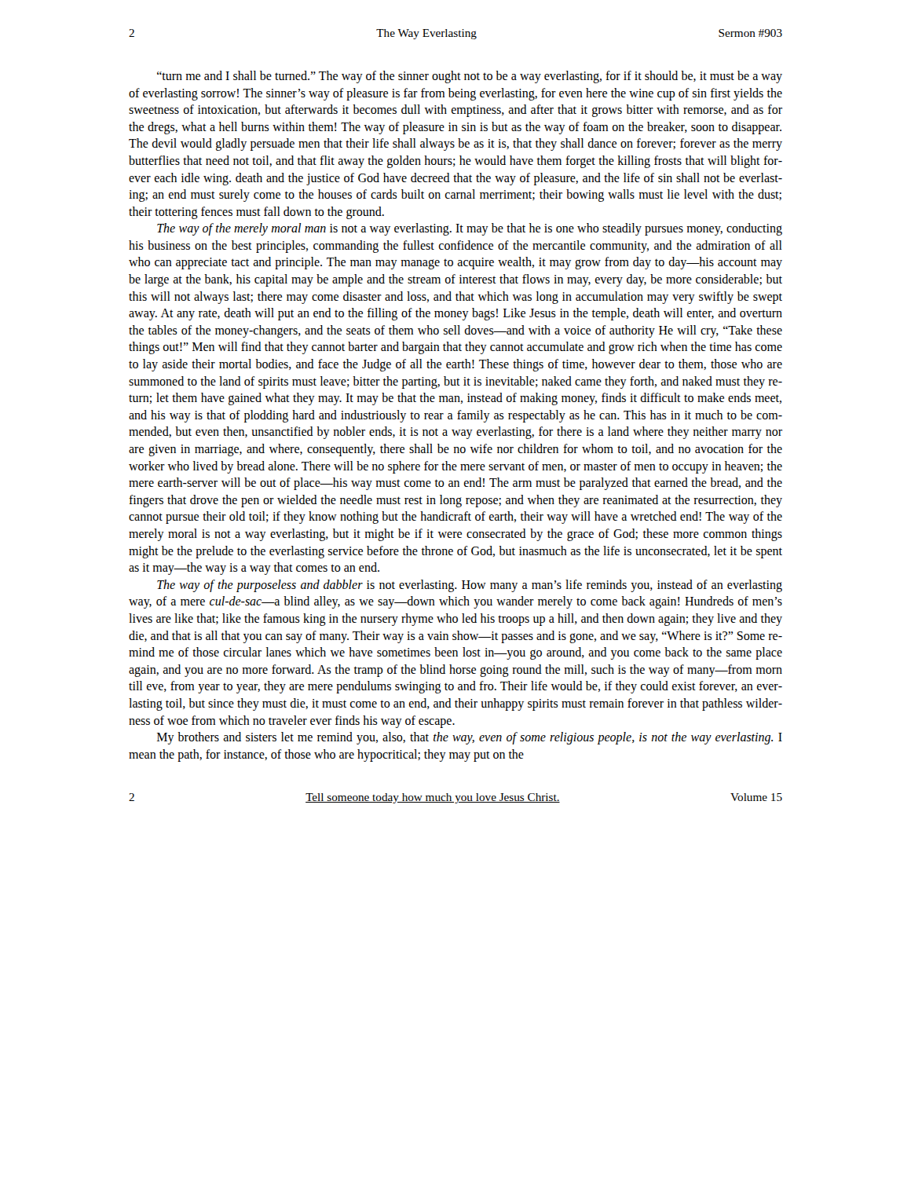2 The Way Everlasting Sermon #903
“turn me and I shall be turned.” The way of the sinner ought not to be a way everlasting, for if it should be, it must be a way of everlasting sorrow! The sinner’s way of pleasure is far from being everlasting, for even here the wine cup of sin first yields the sweetness of intoxication, but afterwards it becomes dull with emptiness, and after that it grows bitter with remorse, and as for the dregs, what a hell burns within them! The way of pleasure in sin is but as the way of foam on the breaker, soon to disappear. The devil would gladly persuade men that their life shall always be as it is, that they shall dance on forever; forever as the merry butterflies that need not toil, and that flit away the golden hours; he would have them forget the killing frosts that will blight forever each idle wing. death and the justice of God have decreed that the way of pleasure, and the life of sin shall not be everlasting; an end must surely come to the houses of cards built on carnal merriment; their bowing walls must lie level with the dust; their tottering fences must fall down to the ground.
The way of the merely moral man is not a way everlasting. It may be that he is one who steadily pursues money, conducting his business on the best principles, commanding the fullest confidence of the mercantile community, and the admiration of all who can appreciate tact and principle. The man may manage to acquire wealth, it may grow from day to day—his account may be large at the bank, his capital may be ample and the stream of interest that flows in may, every day, be more considerable; but this will not always last; there may come disaster and loss, and that which was long in accumulation may very swiftly be swept away. At any rate, death will put an end to the filling of the money bags! Like Jesus in the temple, death will enter, and overturn the tables of the money-changers, and the seats of them who sell doves—and with a voice of authority He will cry, “Take these things out!” Men will find that they cannot barter and bargain that they cannot accumulate and grow rich when the time has come to lay aside their mortal bodies, and face the Judge of all the earth! These things of time, however dear to them, those who are summoned to the land of spirits must leave; bitter the parting, but it is inevitable; naked came they forth, and naked must they return; let them have gained what they may. It may be that the man, instead of making money, finds it difficult to make ends meet, and his way is that of plodding hard and industriously to rear a family as respectably as he can. This has in it much to be commended, but even then, unsanctified by nobler ends, it is not a way everlasting, for there is a land where they neither marry nor are given in marriage, and where, consequently, there shall be no wife nor children for whom to toil, and no avocation for the worker who lived by bread alone. There will be no sphere for the mere servant of men, or master of men to occupy in heaven; the mere earth-server will be out of place—his way must come to an end! The arm must be paralyzed that earned the bread, and the fingers that drove the pen or wielded the needle must rest in long repose; and when they are reanimated at the resurrection, they cannot pursue their old toil; if they know nothing but the handicraft of earth, their way will have a wretched end! The way of the merely moral is not a way everlasting, but it might be if it were consecrated by the grace of God; these more common things might be the prelude to the everlasting service before the throne of God, but inasmuch as the life is unconsecrated, let it be spent as it may—the way is a way that comes to an end.
The way of the purposeless and dabbler is not everlasting. How many a man’s life reminds you, instead of an everlasting way, of a mere cul-de-sac—a blind alley, as we say—down which you wander merely to come back again! Hundreds of men’s lives are like that; like the famous king in the nursery rhyme who led his troops up a hill, and then down again; they live and they die, and that is all that you can say of many. Their way is a vain show—it passes and is gone, and we say, “Where is it?” Some remind me of those circular lanes which we have sometimes been lost in—you go around, and you come back to the same place again, and you are no more forward. As the tramp of the blind horse going round the mill, such is the way of many—from morn till eve, from year to year, they are mere pendulums swinging to and fro. Their life would be, if they could exist forever, an everlasting toil, but since they must die, it must come to an end, and their unhappy spirits must remain forever in that pathless wilderness of woe from which no traveler ever finds his way of escape.
My brothers and sisters let me remind you, also, that the way, even of some religious people, is not the way everlasting. I mean the path, for instance, of those who are hypocritical; they may put on the
2 Tell someone today how much you love Jesus Christ. Volume 15